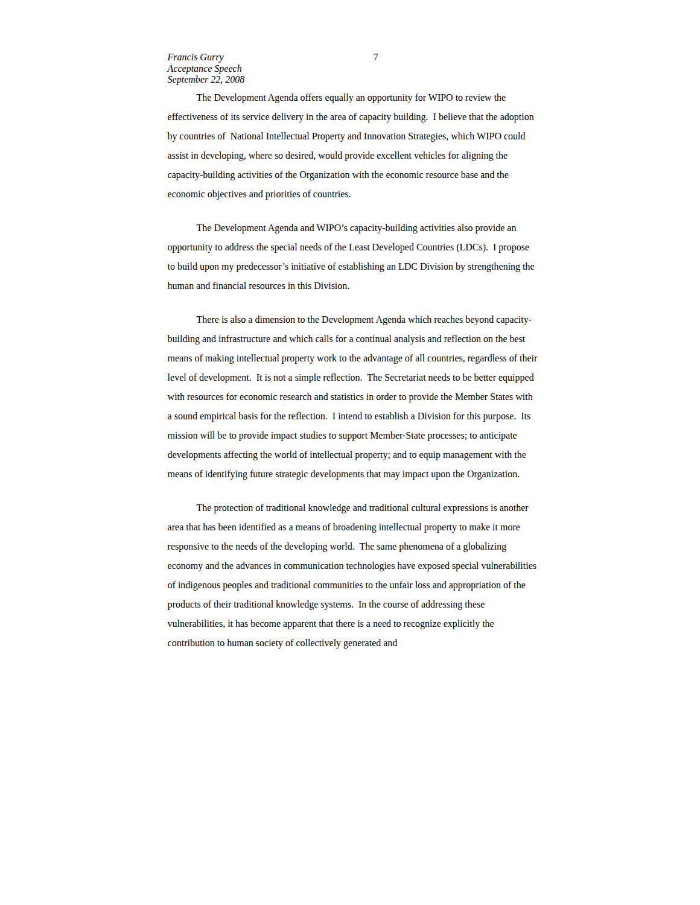Francis Gurry7
Acceptance Speech
September 22, 2008
The Development Agenda offers equally an opportunity for WIPO to review the effectiveness of its service delivery in the area of capacity building. I believe that the adoption by countries of National Intellectual Property and Innovation Strategies, which WIPO could assist in developing, where so desired, would provide excellent vehicles for aligning the capacity-building activities of the Organization with the economic resource base and the economic objectives and priorities of countries.
The Development Agenda and WIPO’s capacity-building activities also provide an opportunity to address the special needs of the Least Developed Countries (LDCs). I propose to build upon my predecessor’s initiative of establishing an LDC Division by strengthening the human and financial resources in this Division.
There is also a dimension to the Development Agenda which reaches beyond capacity-building and infrastructure and which calls for a continual analysis and reflection on the best means of making intellectual property work to the advantage of all countries, regardless of their level of development. It is not a simple reflection. The Secretariat needs to be better equipped with resources for economic research and statistics in order to provide the Member States with a sound empirical basis for the reflection. I intend to establish a Division for this purpose. Its mission will be to provide impact studies to support Member-State processes; to anticipate developments affecting the world of intellectual property; and to equip management with the means of identifying future strategic developments that may impact upon the Organization.
The protection of traditional knowledge and traditional cultural expressions is another area that has been identified as a means of broadening intellectual property to make it more responsive to the needs of the developing world. The same phenomena of a globalizing economy and the advances in communication technologies have exposed special vulnerabilities of indigenous peoples and traditional communities to the unfair loss and appropriation of the products of their traditional knowledge systems. In the course of addressing these vulnerabilities, it has become apparent that there is a need to recognize explicitly the contribution to human society of collectively generated and